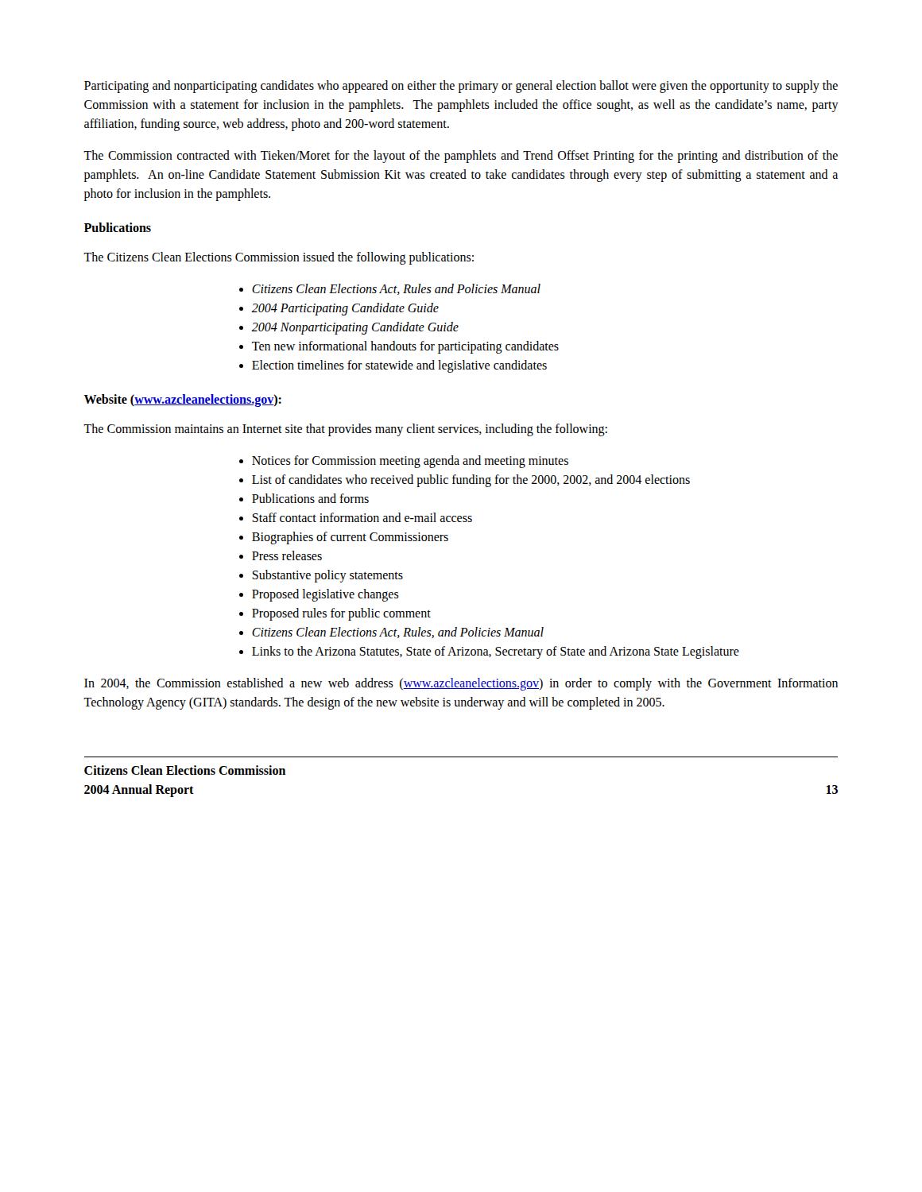Participating and nonparticipating candidates who appeared on either the primary or general election ballot were given the opportunity to supply the Commission with a statement for inclusion in the pamphlets. The pamphlets included the office sought, as well as the candidate’s name, party affiliation, funding source, web address, photo and 200-word statement.
The Commission contracted with Tieken/Moret for the layout of the pamphlets and Trend Offset Printing for the printing and distribution of the pamphlets. An on-line Candidate Statement Submission Kit was created to take candidates through every step of submitting a statement and a photo for inclusion in the pamphlets.
Publications
The Citizens Clean Elections Commission issued the following publications:
Citizens Clean Elections Act, Rules and Policies Manual
2004 Participating Candidate Guide
2004 Nonparticipating Candidate Guide
Ten new informational handouts for participating candidates
Election timelines for statewide and legislative candidates
Website (www.azcleanelections.gov):
The Commission maintains an Internet site that provides many client services, including the following:
Notices for Commission meeting agenda and meeting minutes
List of candidates who received public funding for the 2000, 2002, and 2004 elections
Publications and forms
Staff contact information and e-mail access
Biographies of current Commissioners
Press releases
Substantive policy statements
Proposed legislative changes
Proposed rules for public comment
Citizens Clean Elections Act, Rules, and Policies Manual
Links to the Arizona Statutes, State of Arizona, Secretary of State and Arizona State Legislature
In 2004, the Commission established a new web address (www.azcleanelections.gov) in order to comply with the Government Information Technology Agency (GITA) standards. The design of the new website is underway and will be completed in 2005.
Citizens Clean Elections Commission
2004 Annual Report 13